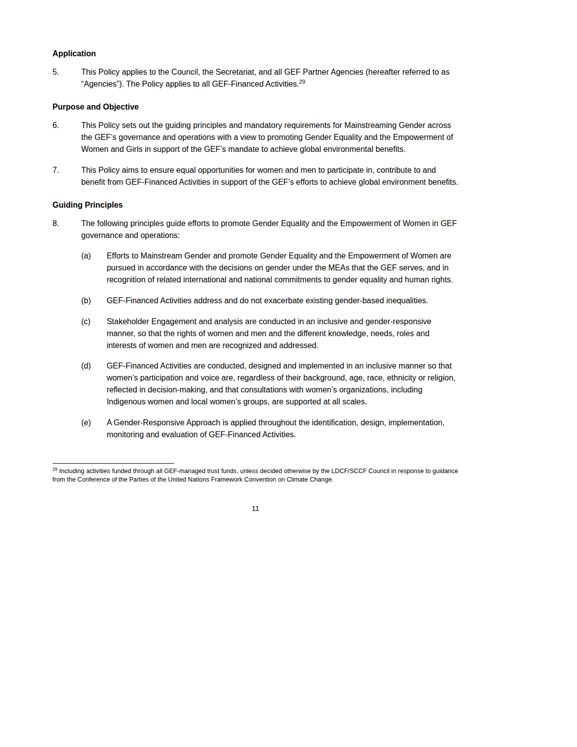Application
5.
This Policy applies to the Council, the Secretariat, and all GEF Partner Agencies (hereafter referred to as “Agencies”). The Policy applies to all GEF-Financed Activities.29
Purpose and Objective
6.
This Policy sets out the guiding principles and mandatory requirements for Mainstreaming Gender across the GEF’s governance and operations with a view to promoting Gender Equality and the Empowerment of Women and Girls in support of the GEF’s mandate to achieve global environmental benefits.
7.
This Policy aims to ensure equal opportunities for women and men to participate in, contribute to and benefit from GEF-Financed Activities in support of the GEF’s efforts to achieve global environment benefits.
Guiding Principles
8.
The following principles guide efforts to promote Gender Equality and the Empowerment of Women in GEF governance and operations:
(a) Efforts to Mainstream Gender and promote Gender Equality and the Empowerment of Women are pursued in accordance with the decisions on gender under the MEAs that the GEF serves, and in recognition of related international and national commitments to gender equality and human rights.
(b) GEF-Financed Activities address and do not exacerbate existing gender-based inequalities.
(c) Stakeholder Engagement and analysis are conducted in an inclusive and gender-responsive manner, so that the rights of women and men and the different knowledge, needs, roles and interests of women and men are recognized and addressed.
(d) GEF-Financed Activities are conducted, designed and implemented in an inclusive manner so that women’s participation and voice are, regardless of their background, age, race, ethnicity or religion, reflected in decision-making, and that consultations with women’s organizations, including Indigenous women and local women’s groups, are supported at all scales.
(e) A Gender-Responsive Approach is applied throughout the identification, design, implementation, monitoring and evaluation of GEF-Financed Activities.
29 Including activities funded through all GEF-managed trust funds, unless decided otherwise by the LDCF/SCCF Council in response to guidance from the Conference of the Parties of the United Nations Framework Convention on Climate Change.
11